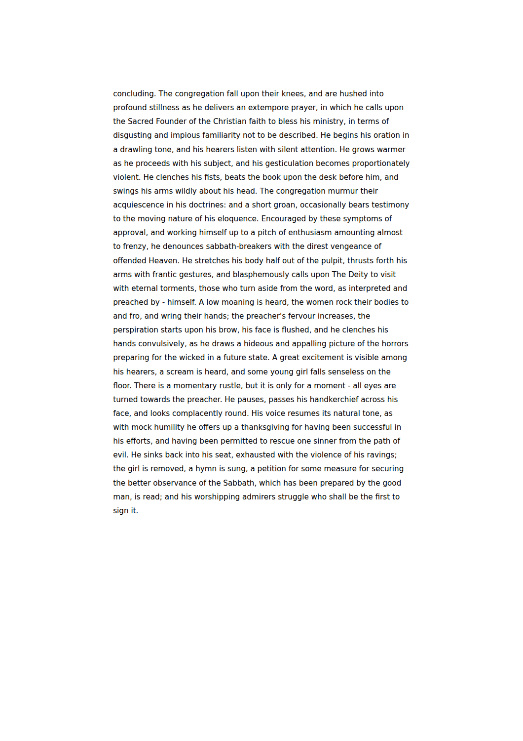concluding. The congregation fall upon their knees, and are hushed into profound stillness as he delivers an extempore prayer, in which he calls upon the Sacred Founder of the Christian faith to bless his ministry, in terms of disgusting and impious familiarity not to be described. He begins his oration in a drawling tone, and his hearers listen with silent attention. He grows warmer as he proceeds with his subject, and his gesticulation becomes proportionately violent. He clenches his fists, beats the book upon the desk before him, and swings his arms wildly about his head. The congregation murmur their acquiescence in his doctrines: and a short groan, occasionally bears testimony to the moving nature of his eloquence. Encouraged by these symptoms of approval, and working himself up to a pitch of enthusiasm amounting almost to frenzy, he denounces sabbath-breakers with the direst vengeance of offended Heaven. He stretches his body half out of the pulpit, thrusts forth his arms with frantic gestures, and blasphemously calls upon The Deity to visit with eternal torments, those who turn aside from the word, as interpreted and preached by - himself. A low moaning is heard, the women rock their bodies to and fro, and wring their hands; the preacher's fervour increases, the perspiration starts upon his brow, his face is flushed, and he clenches his hands convulsively, as he draws a hideous and appalling picture of the horrors preparing for the wicked in a future state. A great excitement is visible among his hearers, a scream is heard, and some young girl falls senseless on the floor. There is a momentary rustle, but it is only for a moment - all eyes are turned towards the preacher. He pauses, passes his handkerchief across his face, and looks complacently round. His voice resumes its natural tone, as with mock humility he offers up a thanksgiving for having been successful in his efforts, and having been permitted to rescue one sinner from the path of evil. He sinks back into his seat, exhausted with the violence of his ravings; the girl is removed, a hymn is sung, a petition for some measure for securing the better observance of the Sabbath, which has been prepared by the good man, is read; and his worshipping admirers struggle who shall be the first to sign it.